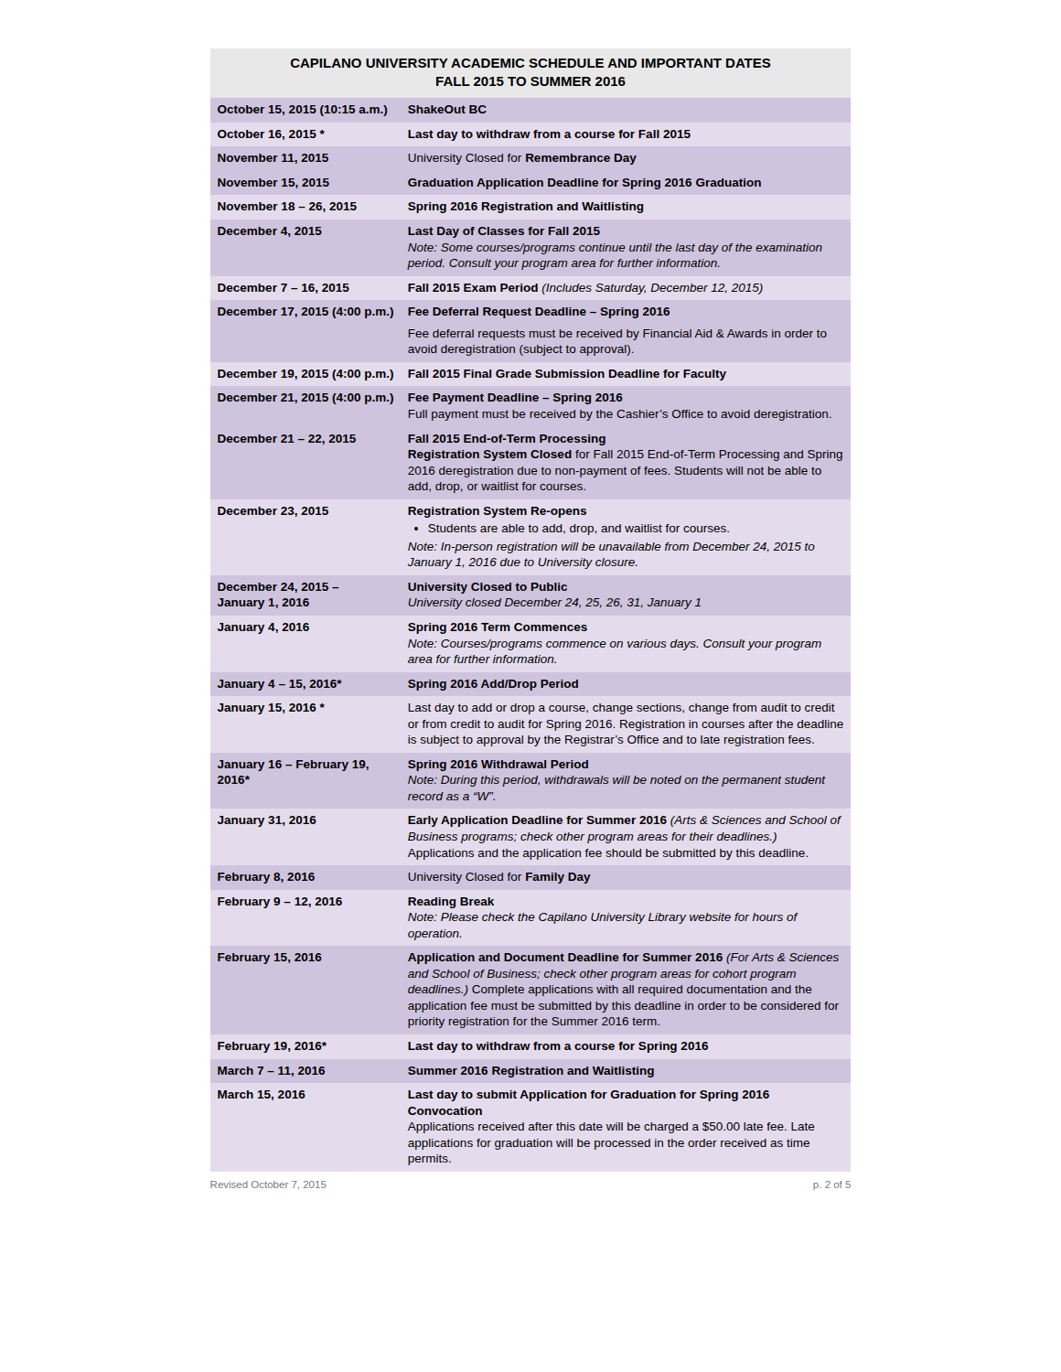CAPILANO UNIVERSITY ACADEMIC SCHEDULE AND IMPORTANT DATES
FALL 2015 TO SUMMER 2016
| October 15, 2015 (10:15 a.m.) | ShakeOut BC |
| October 16, 2015 * | Last day to withdraw from a course for Fall 2015 |
| November 11, 2015 | University Closed for Remembrance Day |
| November 15, 2015 | Graduation Application Deadline for Spring 2016 Graduation |
| November 18 – 26, 2015 | Spring 2016 Registration and Waitlisting |
| December 4, 2015 | Last Day of Classes for Fall 2015 Note: Some courses/programs continue until the last day of the examination period. Consult your program area for further information. |
| December 7 – 16, 2015 | Fall 2015 Exam Period (Includes Saturday, December 12, 2015) |
| December 17, 2015 (4:00 p.m.) | Fee Deferral Request Deadline – Spring 2016 Fee deferral requests must be received by Financial Aid & Awards in order to avoid deregistration (subject to approval). |
| December 19, 2015 (4:00 p.m.) | Fall 2015 Final Grade Submission Deadline for Faculty |
| December 21, 2015 (4:00 p.m.) | Fee Payment Deadline – Spring 2016 Full payment must be received by the Cashier’s Office to avoid deregistration. |
| December 21 – 22, 2015 | Fall 2015 End-of-Term Processing Registration System Closed for Fall 2015 End-of-Term Processing and Spring 2016 deregistration due to non-payment of fees. Students will not be able to add, drop, or waitlist for courses. |
| December 23, 2015 | Registration System Re-opens Students are able to add, drop, and waitlist for courses. Note: In-person registration will be unavailable from December 24, 2015 to January 1, 2016 due to University closure. |
| December 24, 2015 – January 1, 2016 | University Closed to Public University closed December 24, 25, 26, 31, January 1 |
| January 4, 2016 | Spring 2016 Term Commences Note: Courses/programs commence on various days. Consult your program area for further information. |
| January 4 – 15, 2016* | Spring 2016 Add/Drop Period |
| January 15, 2016 * | Last day to add or drop a course, change sections, change from audit to credit or from credit to audit for Spring 2016. Registration in courses after the deadline is subject to approval by the Registrar’s Office and to late registration fees. |
| January 16 – February 19, 2016* | Spring 2016 Withdrawal Period Note: During this period, withdrawals will be noted on the permanent student record as a “W”. |
| January 31, 2016 | Early Application Deadline for Summer 2016 (Arts & Sciences and School of Business programs; check other program areas for their deadlines.) Applications and the application fee should be submitted by this deadline. |
| February 8, 2016 | University Closed for Family Day |
| February 9 – 12, 2016 | Reading Break Note: Please check the Capilano University Library website for hours of operation. |
| February 15, 2016 | Application and Document Deadline for Summer 2016 (For Arts & Sciences and School of Business; check other program areas for cohort program deadlines.) Complete applications with all required documentation and the application fee must be submitted by this deadline in order to be considered for priority registration for the Summer 2016 term. |
| February 19, 2016* | Last day to withdraw from a course for Spring 2016 |
| March 7 – 11, 2016 | Summer 2016 Registration and Waitlisting |
| March 15, 2016 | Last day to submit Application for Graduation for Spring 2016 Convocation Applications received after this date will be charged a $50.00 late fee. Late applications for graduation will be processed in the order received as time permits. |
Revised October 7, 2015
p. 2 of 5